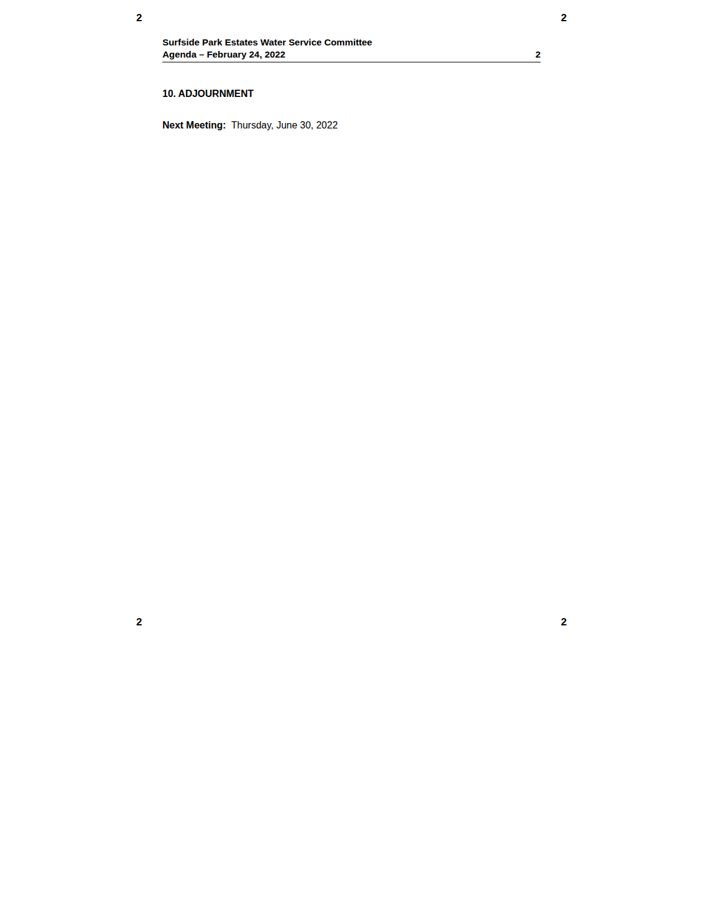2 2
Surfside Park Estates Water Service Committee
Agenda – February 24, 2022 2
10. ADJOURNMENT
Next Meeting: Thursday, June 30, 2022
2 2